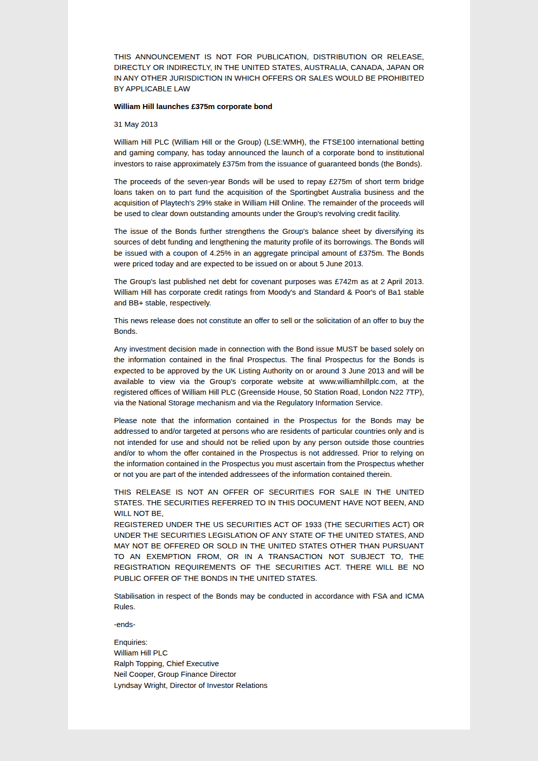THIS ANNOUNCEMENT IS NOT FOR PUBLICATION, DISTRIBUTION OR RELEASE, DIRECTLY OR INDIRECTLY, IN THE UNITED STATES, AUSTRALIA, CANADA, JAPAN OR IN ANY OTHER JURISDICTION IN WHICH OFFERS OR SALES WOULD BE PROHIBITED BY APPLICABLE LAW
William Hill launches £375m corporate bond
31 May 2013
William Hill PLC (William Hill or the Group) (LSE:WMH), the FTSE100 international betting and gaming company, has today announced the launch of a corporate bond to institutional investors to raise approximately £375m from the issuance of guaranteed bonds (the Bonds).
The proceeds of the seven-year Bonds will be used to repay £275m of short term bridge loans taken on to part fund the acquisition of the Sportingbet Australia business and the acquisition of Playtech's 29% stake in William Hill Online. The remainder of the proceeds will be used to clear down outstanding amounts under the Group's revolving credit facility.
The issue of the Bonds further strengthens the Group's balance sheet by diversifying its sources of debt funding and lengthening the maturity profile of its borrowings. The Bonds will be issued with a coupon of 4.25% in an aggregate principal amount of £375m. The Bonds were priced today and are expected to be issued on or about 5 June 2013.
The Group's last published net debt for covenant purposes was £742m as at 2 April 2013. William Hill has corporate credit ratings from Moody's and Standard & Poor's of Ba1 stable and BB+ stable, respectively.
This news release does not constitute an offer to sell or the solicitation of an offer to buy the Bonds.
Any investment decision made in connection with the Bond issue MUST be based solely on the information contained in the final Prospectus. The final Prospectus for the Bonds is expected to be approved by the UK Listing Authority on or around 3 June 2013 and will be available to view via the Group's corporate website at www.williamhillplc.com, at the registered offices of William Hill PLC (Greenside House, 50 Station Road, London N22 7TP), via the National Storage mechanism and via the Regulatory Information Service.
Please note that the information contained in the Prospectus for the Bonds may be addressed to and/or targeted at persons who are residents of particular countries only and is not intended for use and should not be relied upon by any person outside those countries and/or to whom the offer contained in the Prospectus is not addressed. Prior to relying on the information contained in the Prospectus you must ascertain from the Prospectus whether or not you are part of the intended addressees of the information contained therein.
THIS RELEASE IS NOT AN OFFER OF SECURITIES FOR SALE IN THE UNITED STATES. THE SECURITIES REFERRED TO IN THIS DOCUMENT HAVE NOT BEEN, AND WILL NOT BE,
REGISTERED UNDER THE US SECURITIES ACT OF 1933 (THE SECURITIES ACT) OR UNDER THE SECURITIES LEGISLATION OF ANY STATE OF THE UNITED STATES, AND MAY NOT BE OFFERED OR SOLD IN THE UNITED STATES OTHER THAN PURSUANT TO AN EXEMPTION FROM, OR IN A TRANSACTION NOT SUBJECT TO, THE REGISTRATION REQUIREMENTS OF THE SECURITIES ACT. THERE WILL BE NO PUBLIC OFFER OF THE BONDS IN THE UNITED STATES.
Stabilisation in respect of the Bonds may be conducted in accordance with FSA and ICMA Rules.
-ends-
Enquiries:
William Hill PLC
Ralph Topping, Chief Executive
Neil Cooper, Group Finance Director
Lyndsay Wright, Director of Investor Relations